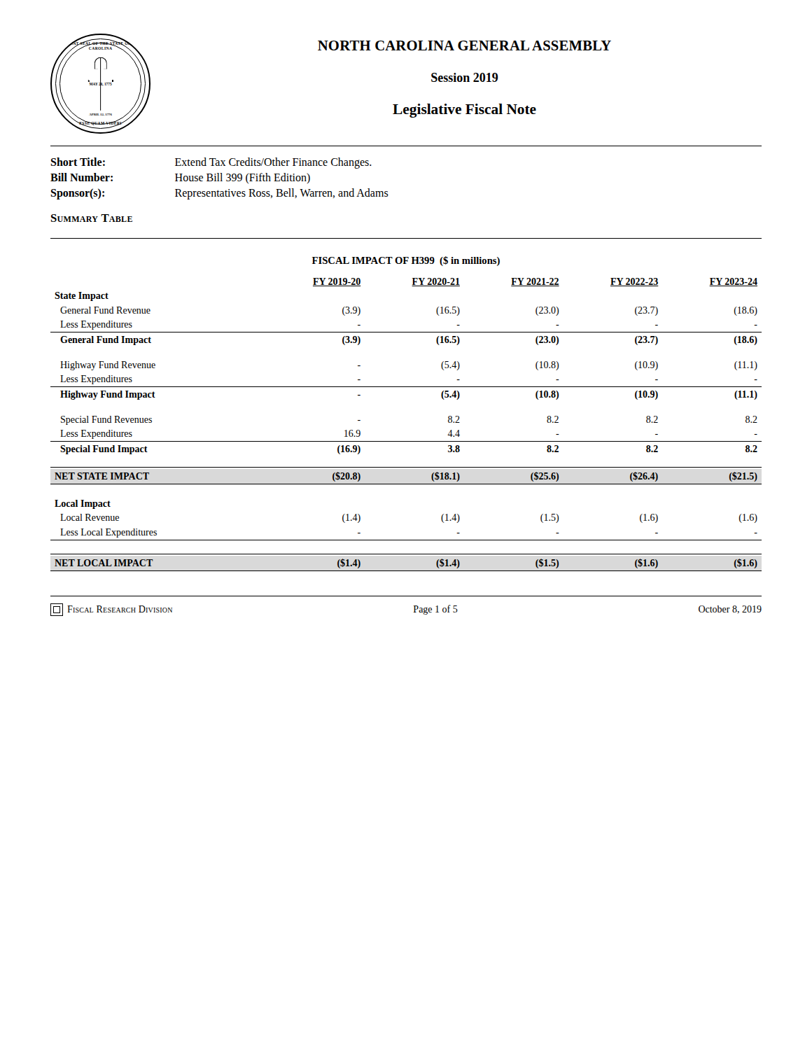THE GREAT SEAL OF THE STATE OF NORTH CAROLINA
MAY 20, 1775
APRIL 12, 1776
ESSE QUAM VIDERI
NORTH CAROLINA GENERAL ASSEMBLY
Session 2019
Legislative Fiscal Note
| Short Title: | Extend Tax Credits/Other Finance Changes. |
| Bill Number: | House Bill 399 (Fifth Edition) |
| Sponsor(s): | Representatives Ross, Bell, Warren, and Adams |
Summary Table
FISCAL IMPACT OF H399 ($ in millions)
| | FY 2019-20 | FY 2020-21 | FY 2021-22 | FY 2022-23 | FY 2023-24 |
| --- | --- | --- | --- | --- | --- |
| State Impact | |
| General Fund Revenue | (3.9) | (16.5) | (23.0) | (23.7) | (18.6) |
| Less Expenditures | - | - | - | - | - |
| General Fund Impact | (3.9) | (16.5) | (23.0) | (23.7) | (18.6) |
| Highway Fund Revenue | - | (5.4) | (10.8) | (10.9) | (11.1) |
| Less Expenditures | - | - | - | - | - |
| Highway Fund Impact | - | (5.4) | (10.8) | (10.9) | (11.1) |
| Special Fund Revenues | - | 8.2 | 8.2 | 8.2 | 8.2 |
| Less Expenditures | 16.9 | 4.4 | - | - | - |
| Special Fund Impact | (16.9) | 3.8 | 8.2 | 8.2 | 8.2 |
| NET STATE IMPACT | ($20.8) | ($18.1) | ($25.6) | ($26.4) | ($21.5) |
| Local Impact | |
| Local Revenue | (1.4) | (1.4) | (1.5) | (1.6) | (1.6) |
| Less Local Expenditures | - | - | - | - | - |
| NET LOCAL IMPACT | ($1.4) | ($1.4) | ($1.5) | ($1.6) | ($1.6) |
Fiscal Research Division
Page 1 of 5
October 8, 2019